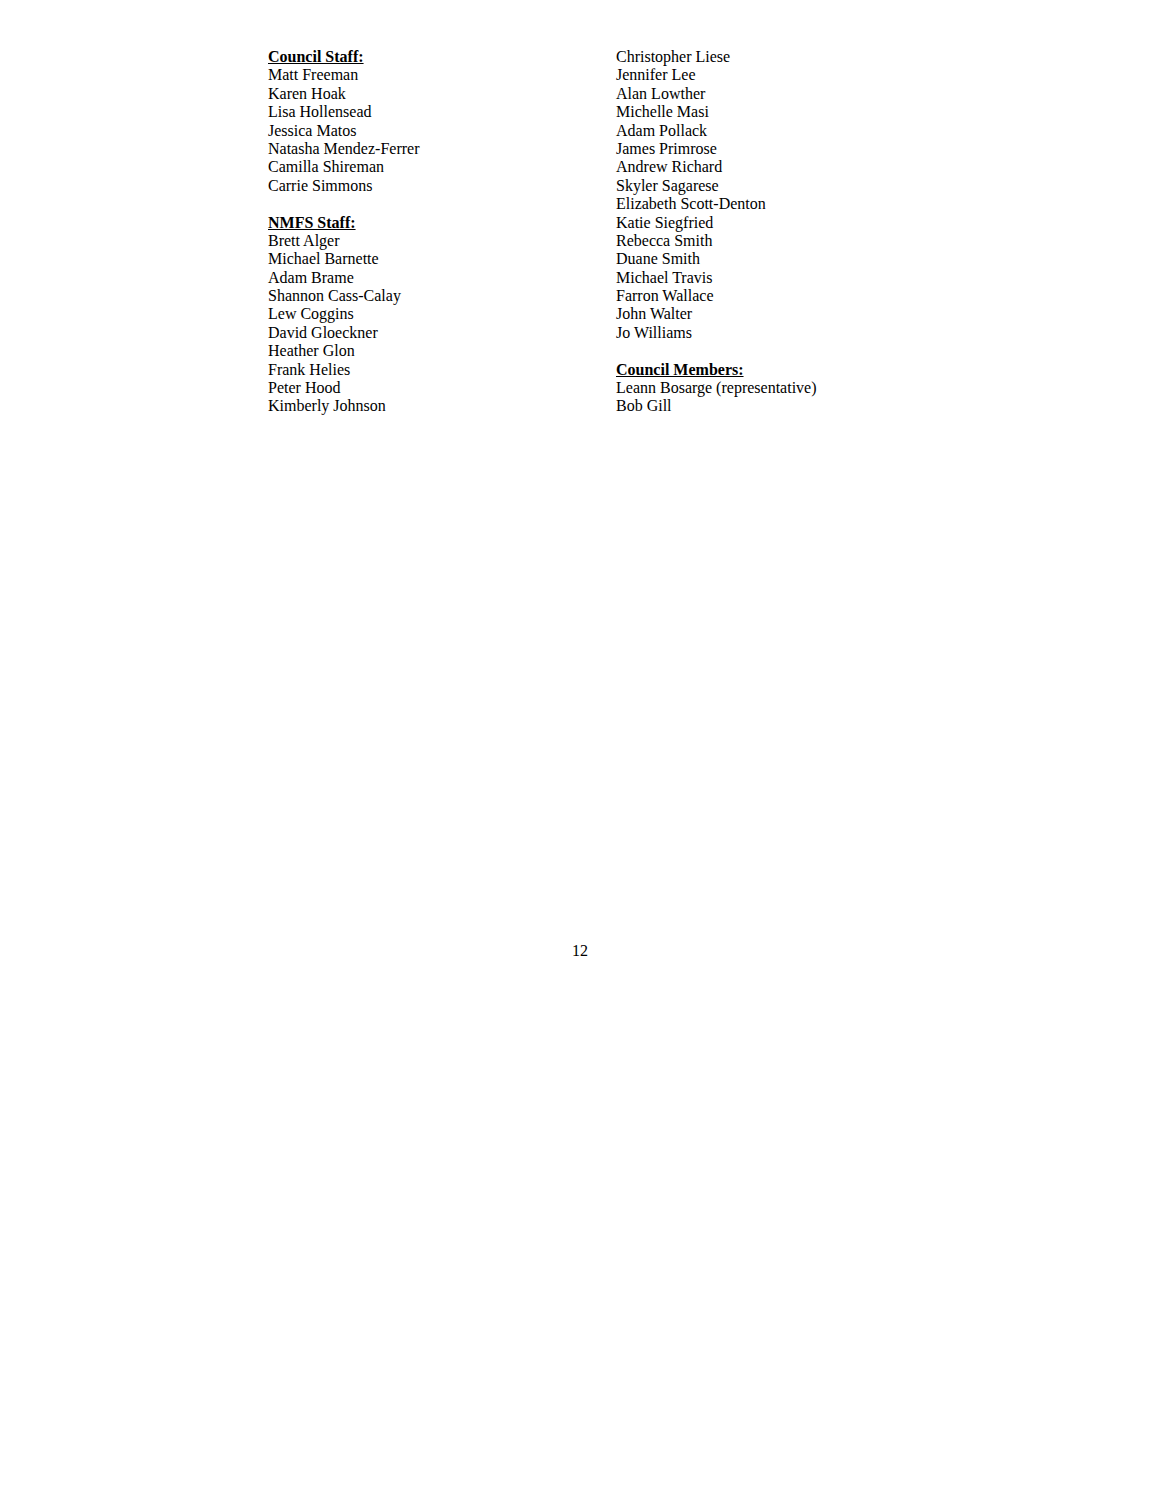Council Staff:
Matt Freeman
Karen Hoak
Lisa Hollensead
Jessica Matos
Natasha Mendez-Ferrer
Camilla Shireman
Carrie Simmons
NMFS Staff:
Brett Alger
Michael Barnette
Adam Brame
Shannon Cass-Calay
Lew Coggins
David Gloeckner
Heather Glon
Frank Helies
Peter Hood
Kimberly Johnson
Christopher Liese
Jennifer Lee
Alan Lowther
Michelle Masi
Adam Pollack
James Primrose
Andrew Richard
Skyler Sagarese
Elizabeth Scott-Denton
Katie Siegfried
Rebecca Smith
Duane Smith
Michael Travis
Farron Wallace
John Walter
Jo Williams
Council Members:
Leann Bosarge (representative)
Bob Gill
12